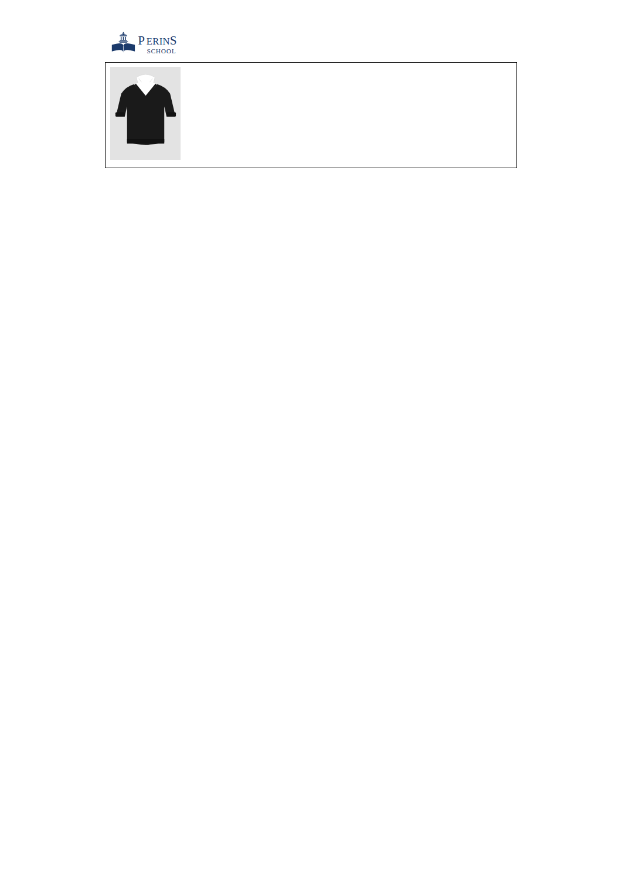P ERIN S SCHOOL